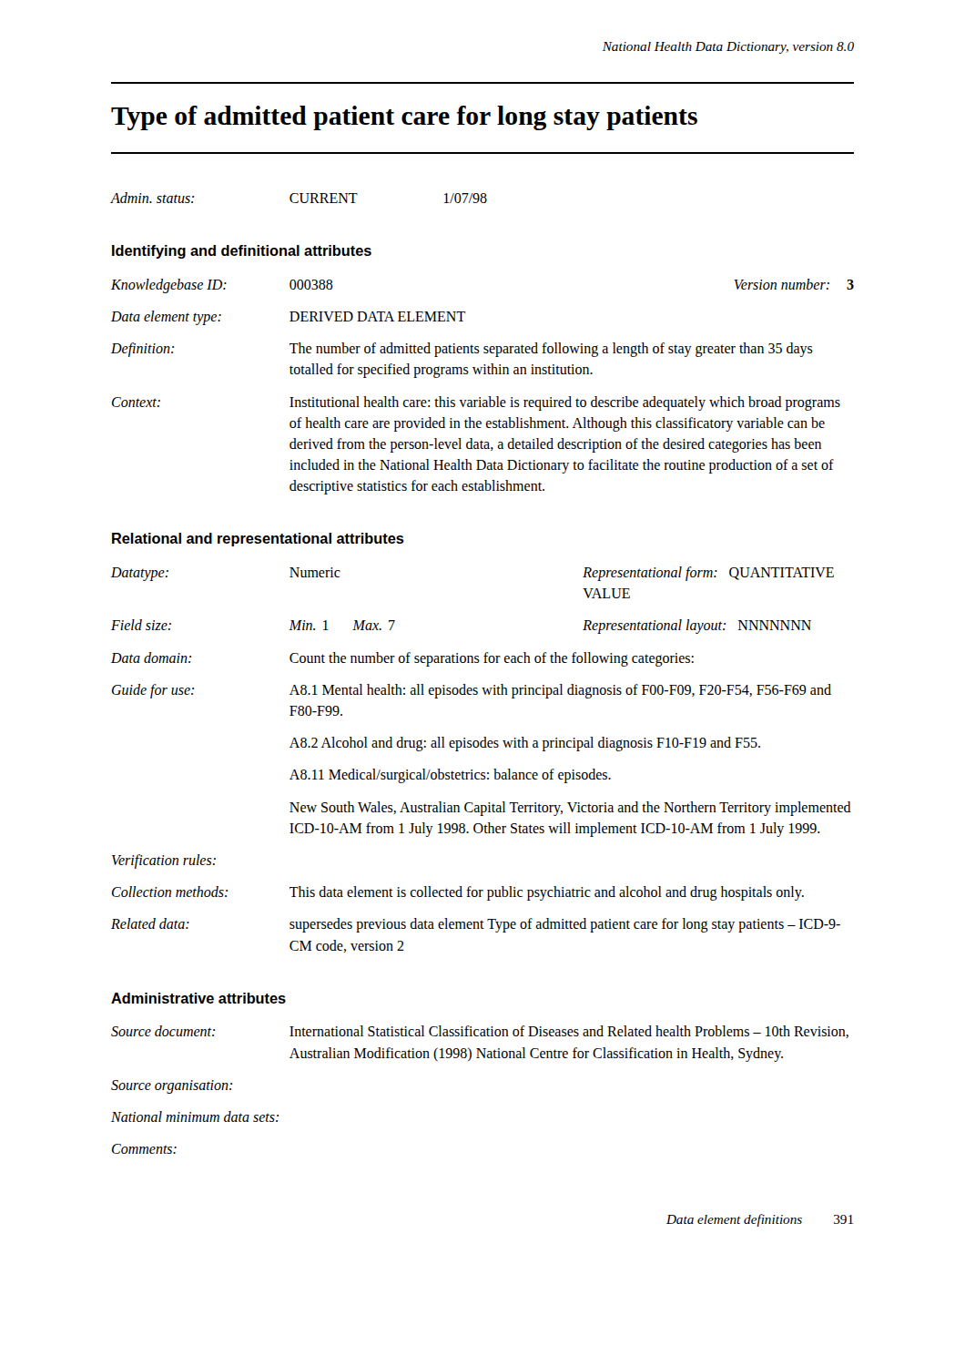National Health Data Dictionary, version 8.0
Type of admitted patient care for long stay patients
| Admin. status: | CURRENT 1/07/98 |
Identifying and definitional attributes
| Knowledgebase ID: | 000388 Version number: 3 |
| Data element type: | DERIVED DATA ELEMENT |
| Definition: | The number of admitted patients separated following a length of stay greater than 35 days totalled for specified programs within an institution. |
| Context: | Institutional health care: this variable is required to describe adequately which broad programs of health care are provided in the establishment. Although this classificatory variable can be derived from the person-level data, a detailed description of the desired categories has been included in the National Health Data Dictionary to facilitate the routine production of a set of descriptive statistics for each establishment. |
Relational and representational attributes
| Datatype: | Numeric Representational form: QUANTITATIVE VALUE |
| Field size: | Min. 1 Max. 7 Representational layout: NNNNNNN |
| Data domain: | Count the number of separations for each of the following categories: |
| Guide for use: | A8.1 Mental health: all episodes with principal diagnosis of F00-F09, F20-F54, F56-F69 and F80-F99. A8.2 Alcohol and drug: all episodes with a principal diagnosis F10-F19 and F55. A8.11 Medical/surgical/obstetrics: balance of episodes. New South Wales, Australian Capital Territory, Victoria and the Northern Territory implemented ICD-10-AM from 1 July 1998. Other States will implement ICD-10-AM from 1 July 1999. |
| Verification rules: | |
| Collection methods: | This data element is collected for public psychiatric and alcohol and drug hospitals only. |
| Related data: | supersedes previous data element Type of admitted patient care for long stay patients – ICD-9-CM code, version 2 |
Administrative attributes
| Source document: | International Statistical Classification of Diseases and Related health Problems – 10th Revision, Australian Modification (1998) National Centre for Classification in Health, Sydney. |
| Source organisation: | |
| National minimum data sets: | |
| Comments: | |
Data element definitions 391